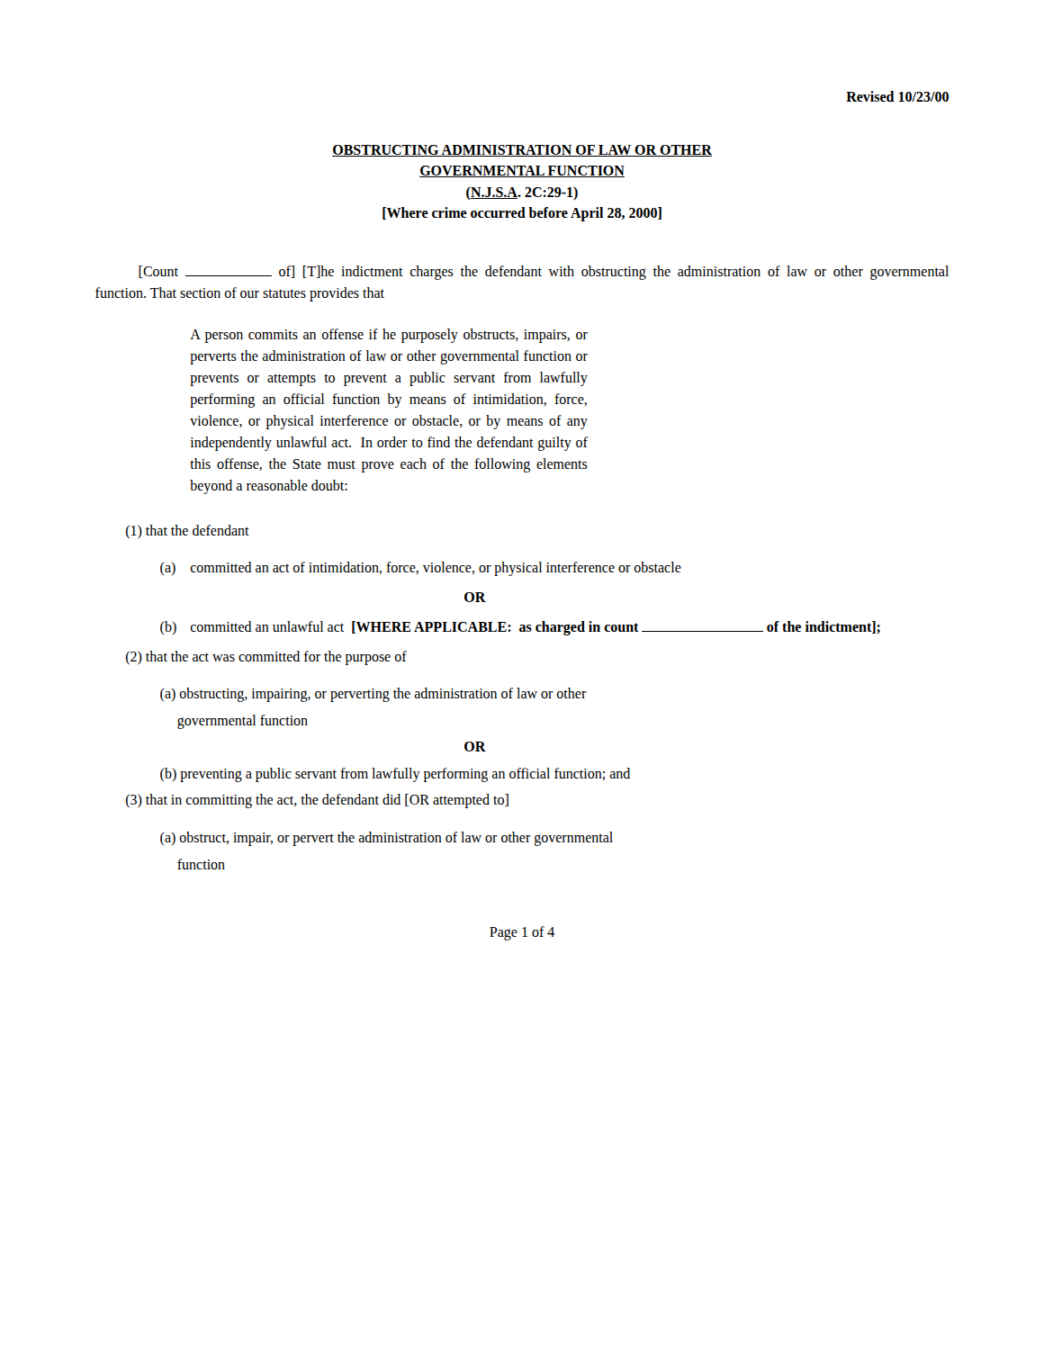Revised 10/23/00
OBSTRUCTING ADMINISTRATION OF LAW OR OTHER
GOVERNMENTAL FUNCTION
(N.J.S.A. 2C:29-1)
[Where crime occurred before April 28, 2000]
[Count of] [T]he indictment charges the defendant with obstructing the administration of law or other governmental function. That section of our statutes provides that
A person commits an offense if he purposely obstructs, impairs, or perverts the administration of law or other governmental function or prevents or attempts to prevent a public servant from lawfully performing an official function by means of intimidation, force, violence, or physical interference or obstacle, or by means of any independently unlawful act. In order to find the defendant guilty of this offense, the State must prove each of the following elements beyond a reasonable doubt:
(1) that the defendant
(a) committed an act of intimidation, force, violence, or physical interference or obstacle
OR
(b) committed an unlawful act [WHERE APPLICABLE: as charged in count of the indictment];
(2) that the act was committed for the purpose of
(a) obstructing, impairing, or perverting the administration of law or other
governmental function
OR
(b) preventing a public servant from lawfully performing an official function; and
(3) that in committing the act, the defendant did [OR attempted to]
(a) obstruct, impair, or pervert the administration of law or other governmental
function
Page 1 of 4